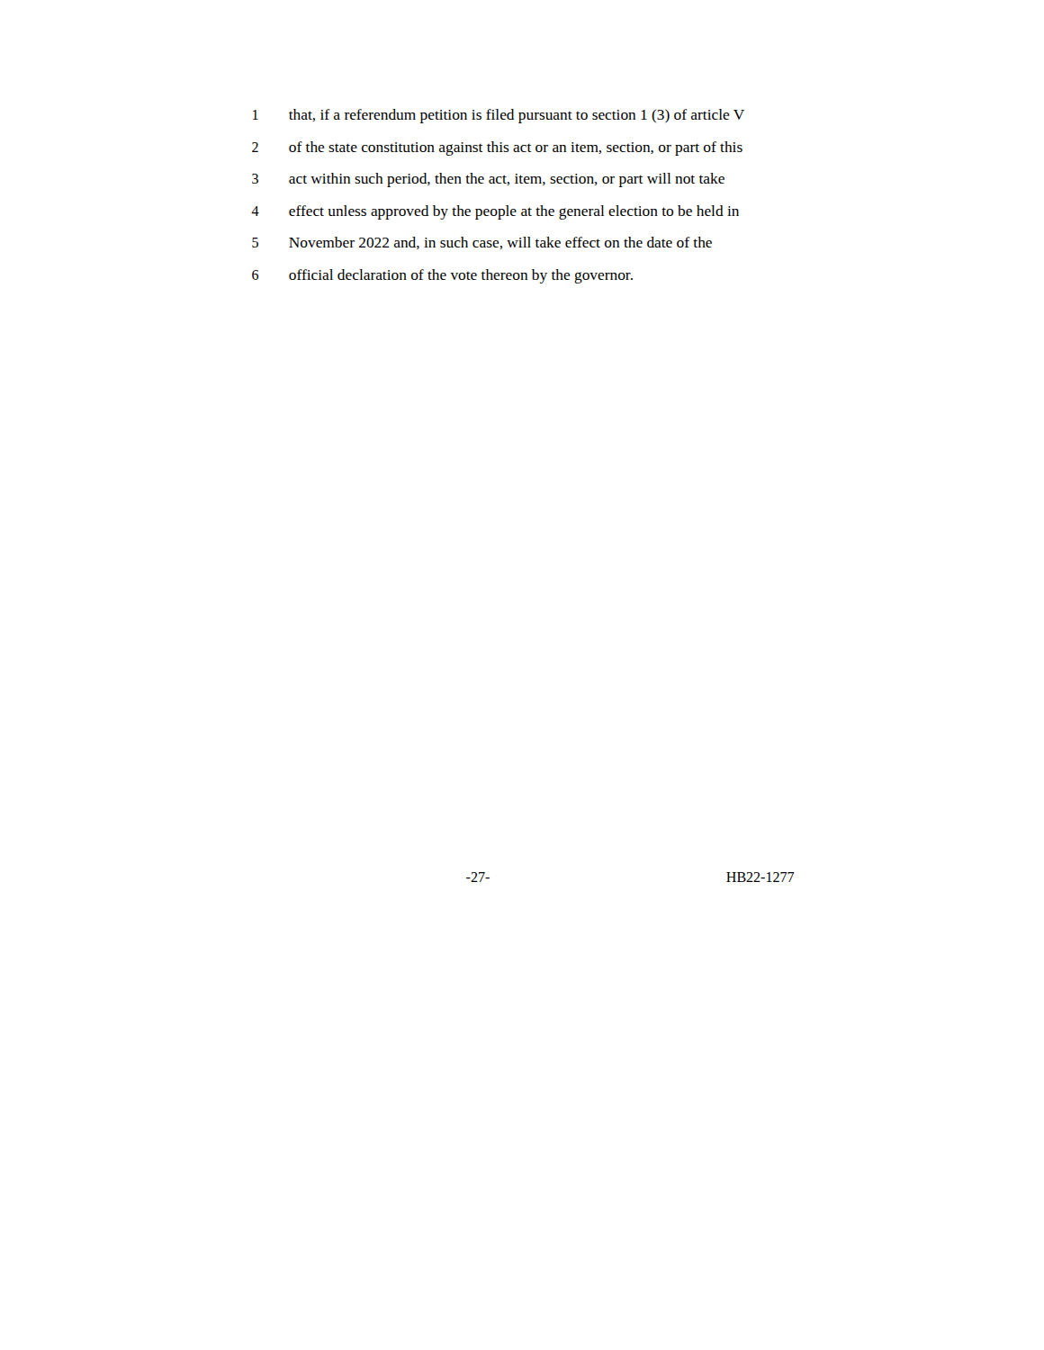1
that, if a referendum petition is filed pursuant to section 1 (3) of article V
2
of the state constitution against this act or an item, section, or part of this
3
act within such period, then the act, item, section, or part will not take
4
effect unless approved by the people at the general election to be held in
5
November 2022 and, in such case, will take effect on the date of the
6
official declaration of the vote thereon by the governor.
-27-
HB22-1277